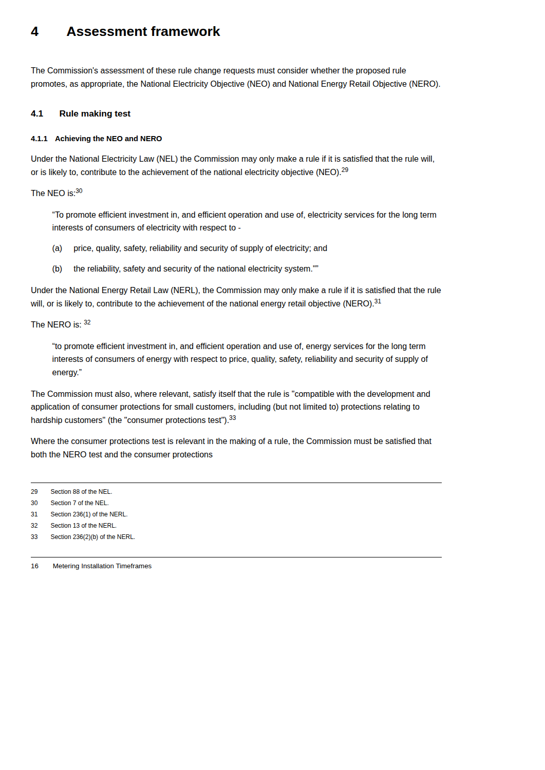4 Assessment framework
The Commission's assessment of these rule change requests must consider whether the proposed rule promotes, as appropriate, the National Electricity Objective (NEO) and National Energy Retail Objective (NERO).
4.1 Rule making test
4.1.1 Achieving the NEO and NERO
Under the National Electricity Law (NEL) the Commission may only make a rule if it is satisfied that the rule will, or is likely to, contribute to the achievement of the national electricity objective (NEO).29
The NEO is:30
“To promote efficient investment in, and efficient operation and use of, electricity services for the long term interests of consumers of electricity with respect to -
(a) price, quality, safety, reliability and security of supply of electricity; and
(b) the reliability, safety and security of the national electricity system."”
Under the National Energy Retail Law (NERL), the Commission may only make a rule if it is satisfied that the rule will, or is likely to, contribute to the achievement of the national energy retail objective (NERO).31
The NERO is: 32
“to promote efficient investment in, and efficient operation and use of, energy services for the long term interests of consumers of energy with respect to price, quality, safety, reliability and security of supply of energy.”
The Commission must also, where relevant, satisfy itself that the rule is "compatible with the development and application of consumer protections for small customers, including (but not limited to) protections relating to hardship customers" (the "consumer protections test").33
Where the consumer protections test is relevant in the making of a rule, the Commission must be satisfied that both the NERO test and the consumer protections
29 Section 88 of the NEL.
30 Section 7 of the NEL.
31 Section 236(1) of the NERL.
32 Section 13 of the NERL.
33 Section 236(2)(b) of the NERL.
16 Metering Installation Timeframes